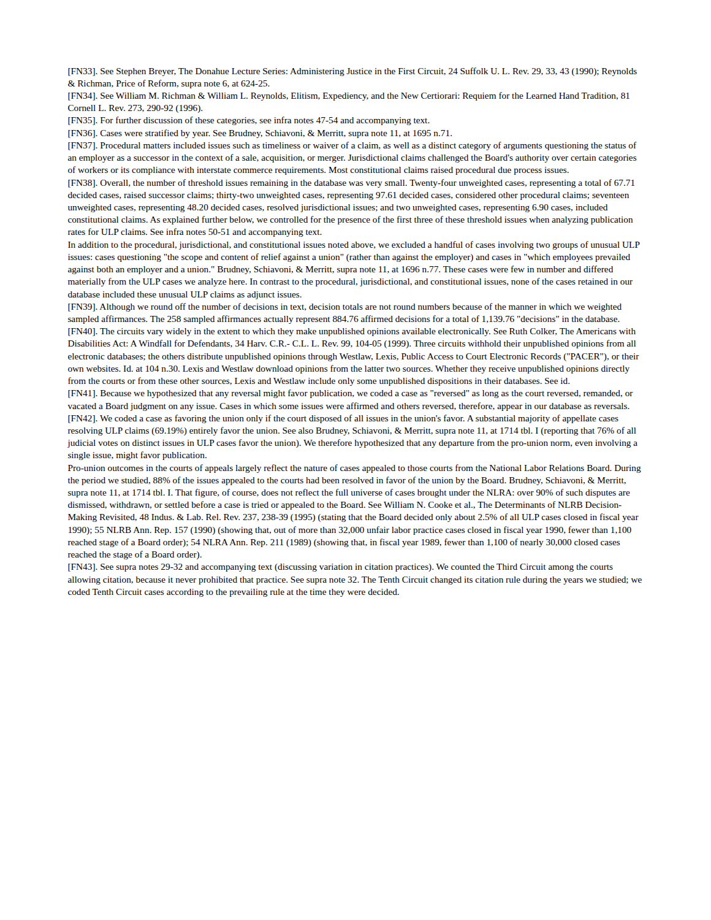[FN33]. See Stephen Breyer, The Donahue Lecture Series: Administering Justice in the First Circuit, 24 Suffolk U. L. Rev. 29, 33, 43 (1990); Reynolds & Richman, Price of Reform, supra note 6, at 624-25.
[FN34]. See William M. Richman & William L. Reynolds, Elitism, Expediency, and the New Certiorari: Requiem for the Learned Hand Tradition, 81 Cornell L. Rev. 273, 290-92 (1996).
[FN35]. For further discussion of these categories, see infra notes 47-54 and accompanying text.
[FN36]. Cases were stratified by year. See Brudney, Schiavoni, & Merritt, supra note 11, at 1695 n.71.
[FN37]. Procedural matters included issues such as timeliness or waiver of a claim, as well as a distinct category of arguments questioning the status of an employer as a successor in the context of a sale, acquisition, or merger. Jurisdictional claims challenged the Board's authority over certain categories of workers or its compliance with interstate commerce requirements. Most constitutional claims raised procedural due process issues.
[FN38]. Overall, the number of threshold issues remaining in the database was very small. Twenty-four unweighted cases, representing a total of 67.71 decided cases, raised successor claims; thirty-two unweighted cases, representing 97.61 decided cases, considered other procedural claims; seventeen unweighted cases, representing 48.20 decided cases, resolved jurisdictional issues; and two unweighted cases, representing 6.90 cases, included constitutional claims. As explained further below, we controlled for the presence of the first three of these threshold issues when analyzing publication rates for ULP claims. See infra notes 50-51 and accompanying text.
In addition to the procedural, jurisdictional, and constitutional issues noted above, we excluded a handful of cases involving two groups of unusual ULP issues: cases questioning "the scope and content of relief against a union" (rather than against the employer) and cases in "which employees prevailed against both an employer and a union." Brudney, Schiavoni, & Merritt, supra note 11, at 1696 n.77. These cases were few in number and differed materially from the ULP cases we analyze here. In contrast to the procedural, jurisdictional, and constitutional issues, none of the cases retained in our database included these unusual ULP claims as adjunct issues.
[FN39]. Although we round off the number of decisions in text, decision totals are not round numbers because of the manner in which we weighted sampled affirmances. The 258 sampled affirmances actually represent 884.76 affirmed decisions for a total of 1,139.76 "decisions" in the database.
[FN40]. The circuits vary widely in the extent to which they make unpublished opinions available electronically. See Ruth Colker, The Americans with Disabilities Act: A Windfall for Defendants, 34 Harv. C.R.- C.L. L. Rev. 99, 104-05 (1999). Three circuits withhold their unpublished opinions from all electronic databases; the others distribute unpublished opinions through Westlaw, Lexis, Public Access to Court Electronic Records ("PACER"), or their own websites. Id. at 104 n.30. Lexis and Westlaw download opinions from the latter two sources. Whether they receive unpublished opinions directly from the courts or from these other sources, Lexis and Westlaw include only some unpublished dispositions in their databases. See id.
[FN41]. Because we hypothesized that any reversal might favor publication, we coded a case as "reversed" as long as the court reversed, remanded, or vacated a Board judgment on any issue. Cases in which some issues were affirmed and others reversed, therefore, appear in our database as reversals.
[FN42]. We coded a case as favoring the union only if the court disposed of all issues in the union's favor. A substantial majority of appellate cases resolving ULP claims (69.19%) entirely favor the union. See also Brudney, Schiavoni, & Merritt, supra note 11, at 1714 tbl. I (reporting that 76% of all judicial votes on distinct issues in ULP cases favor the union). We therefore hypothesized that any departure from the pro-union norm, even involving a single issue, might favor publication.
Pro-union outcomes in the courts of appeals largely reflect the nature of cases appealed to those courts from the National Labor Relations Board. During the period we studied, 88% of the issues appealed to the courts had been resolved in favor of the union by the Board. Brudney, Schiavoni, & Merritt, supra note 11, at 1714 tbl. I. That figure, of course, does not reflect the full universe of cases brought under the NLRA: over 90% of such disputes are dismissed, withdrawn, or settled before a case is tried or appealed to the Board. See William N. Cooke et al., The Determinants of NLRB Decision-Making Revisited, 48 Indus. & Lab. Rel. Rev. 237, 238-39 (1995) (stating that the Board decided only about 2.5% of all ULP cases closed in fiscal year 1990); 55 NLRB Ann. Rep. 157 (1990) (showing that, out of more than 32,000 unfair labor practice cases closed in fiscal year 1990, fewer than 1,100 reached stage of a Board order); 54 NLRA Ann. Rep. 211 (1989) (showing that, in fiscal year 1989, fewer than 1,100 of nearly 30,000 closed cases reached the stage of a Board order).
[FN43]. See supra notes 29-32 and accompanying text (discussing variation in citation practices). We counted the Third Circuit among the courts allowing citation, because it never prohibited that practice. See supra note 32. The Tenth Circuit changed its citation rule during the years we studied; we coded Tenth Circuit cases according to the prevailing rule at the time they were decided.